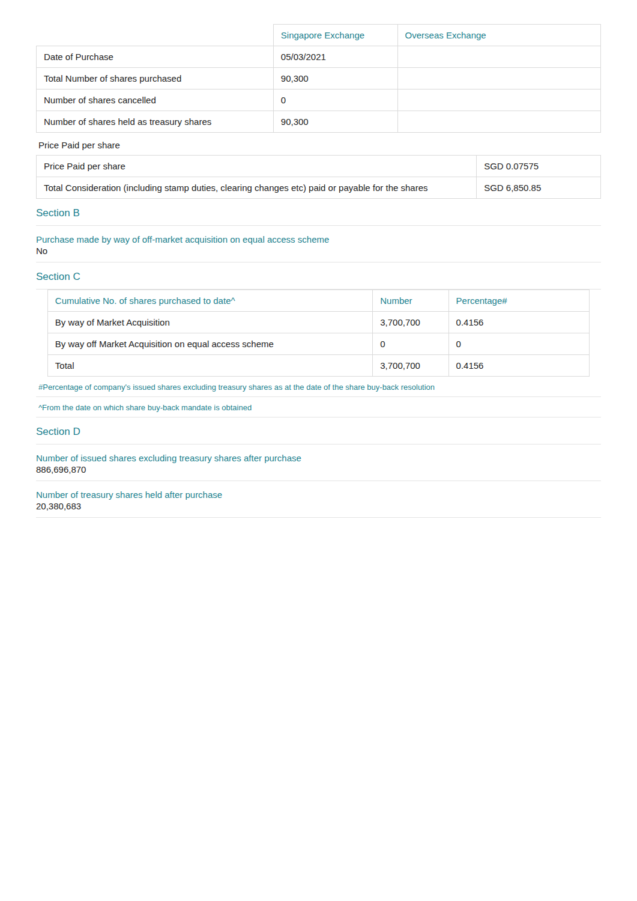| | Singapore Exchange | Overseas Exchange |
| Date of Purchase | 05/03/2021 | |
| Total Number of shares purchased | 90,300 | |
| Number of shares cancelled | 0 | |
| Number of shares held as treasury shares | 90,300 | |
Price Paid per share
| Price Paid per share | SGD 0.07575 |
| Total Consideration (including stamp duties, clearing changes etc) paid or payable for the shares | SGD 6,850.85 |
Section B
Purchase made by way of off-market acquisition on equal access scheme
No
Section C
| Cumulative No. of shares purchased to date^ | Number | Percentage# |
| --- | --- | --- |
| By way of Market Acquisition | 3,700,700 | 0.4156 |
| By way off Market Acquisition on equal access scheme | 0 | 0 |
| Total | 3,700,700 | 0.4156 |
#Percentage of company's issued shares excluding treasury shares as at the date of the share buy-back resolution
^From the date on which share buy-back mandate is obtained
Section D
Number of issued shares excluding treasury shares after purchase
886,696,870
Number of treasury shares held after purchase
20,380,683